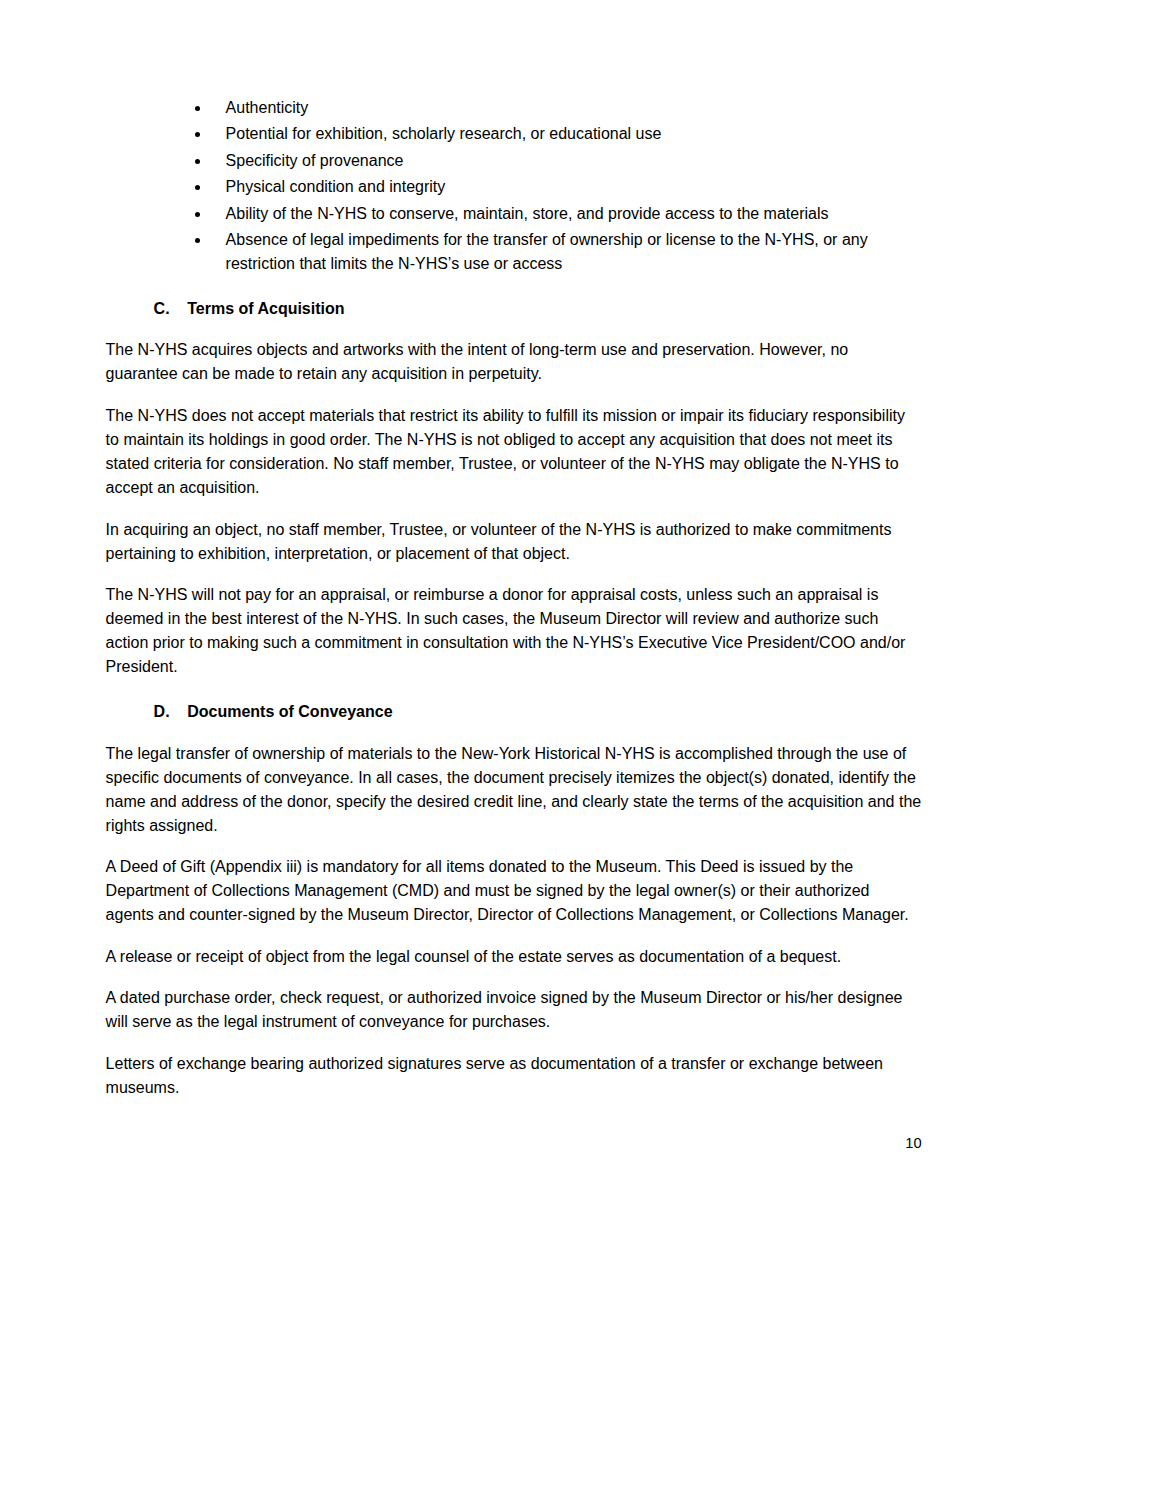Authenticity
Potential for exhibition, scholarly research, or educational use
Specificity of provenance
Physical condition and integrity
Ability of the N-YHS to conserve, maintain, store, and provide access to the materials
Absence of legal impediments for the transfer of ownership or license to the N-YHS, or any restriction that limits the N-YHS’s use or access
C. Terms of Acquisition
The N-YHS acquires objects and artworks with the intent of long-term use and preservation. However, no guarantee can be made to retain any acquisition in perpetuity.
The N-YHS does not accept materials that restrict its ability to fulfill its mission or impair its fiduciary responsibility to maintain its holdings in good order. The N-YHS is not obliged to accept any acquisition that does not meet its stated criteria for consideration. No staff member, Trustee, or volunteer of the N-YHS may obligate the N-YHS to accept an acquisition.
In acquiring an object, no staff member, Trustee, or volunteer of the N-YHS is authorized to make commitments pertaining to exhibition, interpretation, or placement of that object.
The N-YHS will not pay for an appraisal, or reimburse a donor for appraisal costs, unless such an appraisal is deemed in the best interest of the N-YHS. In such cases, the Museum Director will review and authorize such action prior to making such a commitment in consultation with the N-YHS’s Executive Vice President/COO and/or President.
D. Documents of Conveyance
The legal transfer of ownership of materials to the New-York Historical N-YHS is accomplished through the use of specific documents of conveyance. In all cases, the document precisely itemizes the object(s) donated, identify the name and address of the donor, specify the desired credit line, and clearly state the terms of the acquisition and the rights assigned.
A Deed of Gift (Appendix iii) is mandatory for all items donated to the Museum. This Deed is issued by the Department of Collections Management (CMD) and must be signed by the legal owner(s) or their authorized agents and counter-signed by the Museum Director, Director of Collections Management, or Collections Manager.
A release or receipt of object from the legal counsel of the estate serves as documentation of a bequest.
A dated purchase order, check request, or authorized invoice signed by the Museum Director or his/her designee will serve as the legal instrument of conveyance for purchases.
Letters of exchange bearing authorized signatures serve as documentation of a transfer or exchange between museums.
10